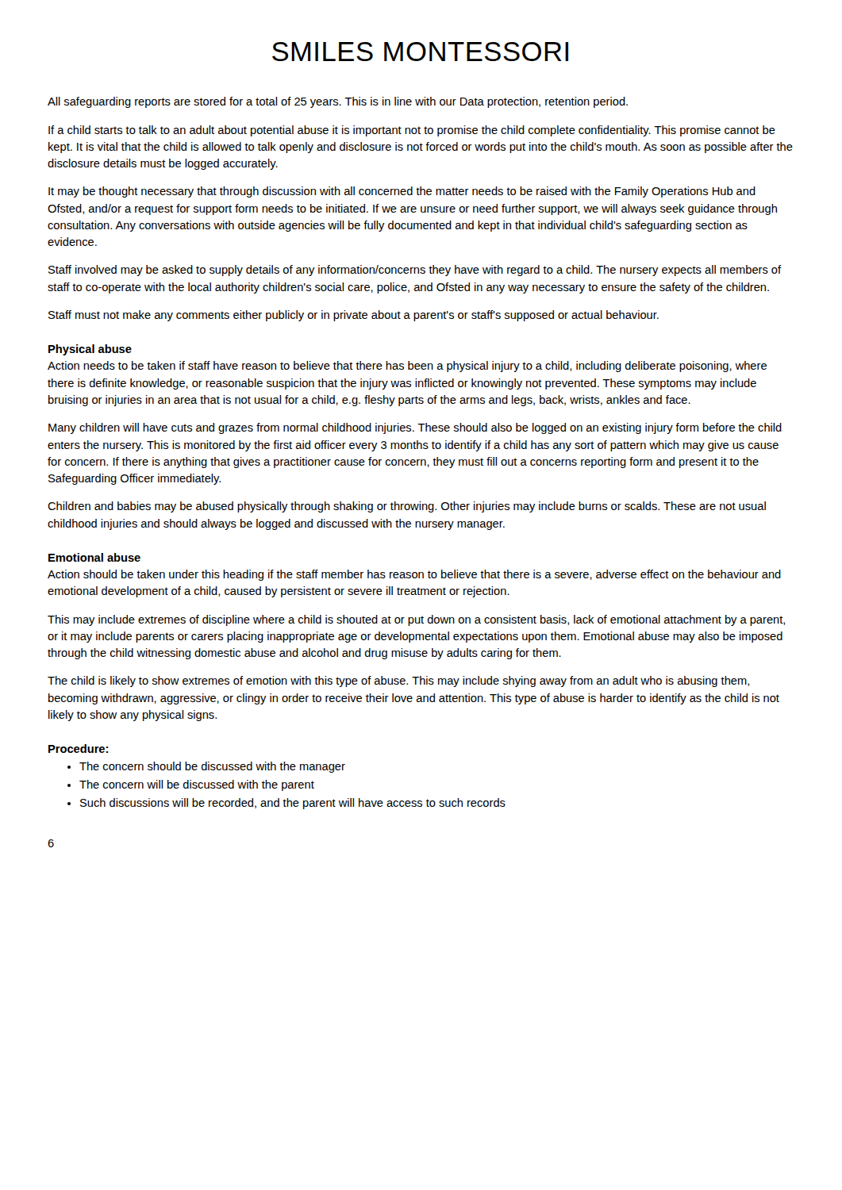SMILES MONTESSORI
All safeguarding reports are stored for a total of 25 years. This is in line with our Data protection, retention period.
If a child starts to talk to an adult about potential abuse it is important not to promise the child complete confidentiality. This promise cannot be kept. It is vital that the child is allowed to talk openly and disclosure is not forced or words put into the child's mouth. As soon as possible after the disclosure details must be logged accurately.
It may be thought necessary that through discussion with all concerned the matter needs to be raised with the Family Operations Hub and Ofsted, and/or a request for support form needs to be initiated. If we are unsure or need further support, we will always seek guidance through consultation. Any conversations with outside agencies will be fully documented and kept in that individual child's safeguarding section as evidence.
Staff involved may be asked to supply details of any information/concerns they have with regard to a child. The nursery expects all members of staff to co-operate with the local authority children's social care, police, and Ofsted in any way necessary to ensure the safety of the children.
Staff must not make any comments either publicly or in private about a parent's or staff's supposed or actual behaviour.
Physical abuse
Action needs to be taken if staff have reason to believe that there has been a physical injury to a child, including deliberate poisoning, where there is definite knowledge, or reasonable suspicion that the injury was inflicted or knowingly not prevented. These symptoms may include bruising or injuries in an area that is not usual for a child, e.g. fleshy parts of the arms and legs, back, wrists, ankles and face.
Many children will have cuts and grazes from normal childhood injuries. These should also be logged on an existing injury form before the child enters the nursery. This is monitored by the first aid officer every 3 months to identify if a child has any sort of pattern which may give us cause for concern. If there is anything that gives a practitioner cause for concern, they must fill out a concerns reporting form and present it to the Safeguarding Officer immediately.
Children and babies may be abused physically through shaking or throwing. Other injuries may include burns or scalds. These are not usual childhood injuries and should always be logged and discussed with the nursery manager.
Emotional abuse
Action should be taken under this heading if the staff member has reason to believe that there is a severe, adverse effect on the behaviour and emotional development of a child, caused by persistent or severe ill treatment or rejection.
This may include extremes of discipline where a child is shouted at or put down on a consistent basis, lack of emotional attachment by a parent, or it may include parents or carers placing inappropriate age or developmental expectations upon them. Emotional abuse may also be imposed through the child witnessing domestic abuse and alcohol and drug misuse by adults caring for them.
The child is likely to show extremes of emotion with this type of abuse. This may include shying away from an adult who is abusing them, becoming withdrawn, aggressive, or clingy in order to receive their love and attention. This type of abuse is harder to identify as the child is not likely to show any physical signs.
Procedure:
The concern should be discussed with the manager
The concern will be discussed with the parent
Such discussions will be recorded, and the parent will have access to such records
6